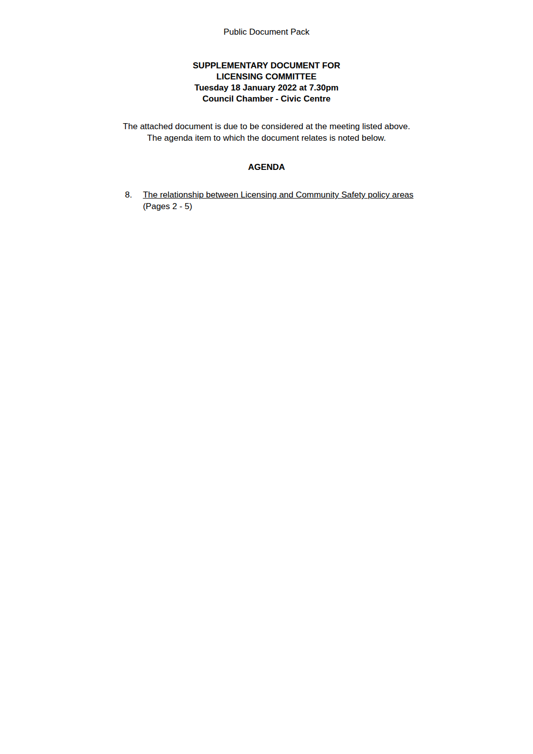Public Document Pack
SUPPLEMENTARY DOCUMENT FOR
LICENSING COMMITTEE
Tuesday 18 January 2022 at 7.30pm
Council Chamber - Civic Centre
The attached document is due to be considered at the meeting listed above.
The agenda item to which the document relates is noted below.
AGENDA
8.
The relationship between Licensing and Community Safety policy areas (Pages 2 - 5)